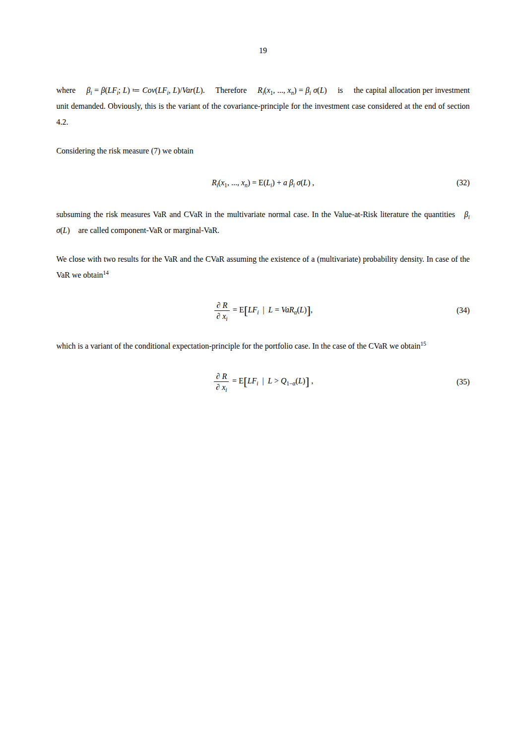19
where βi = β(LFi; L) ≔ Cov(LFi, L)/Var(L). Therefore Ri(x1, ..., xn) = βi σ(L) is the capital allocation per investment unit demanded. Obviously, this is the variant of the covariance-principle for the investment case considered at the end of section 4.2.
Considering the risk measure (7) we obtain
Ri(x1, ..., xn) = E(Li) + a βi σ(L) , (32)
subsuming the risk measures VaR and CVaR in the multivariate normal case. In the Value-at-Risk literature the quantities βi σ(L) are called component-VaR or marginal-VaR.
We close with two results for the VaR and the CVaR assuming the existence of a (multivariate) probability density. In case of the VaR we obtain14
∂ R∂ xi = E[LFi | L = VaRα(L)], (34)
which is a variant of the conditional expectation-principle for the portfolio case. In the case of the CVaR we obtain15
∂ R∂ xi = E[LFi | L > Q1−α(L)] , (35)